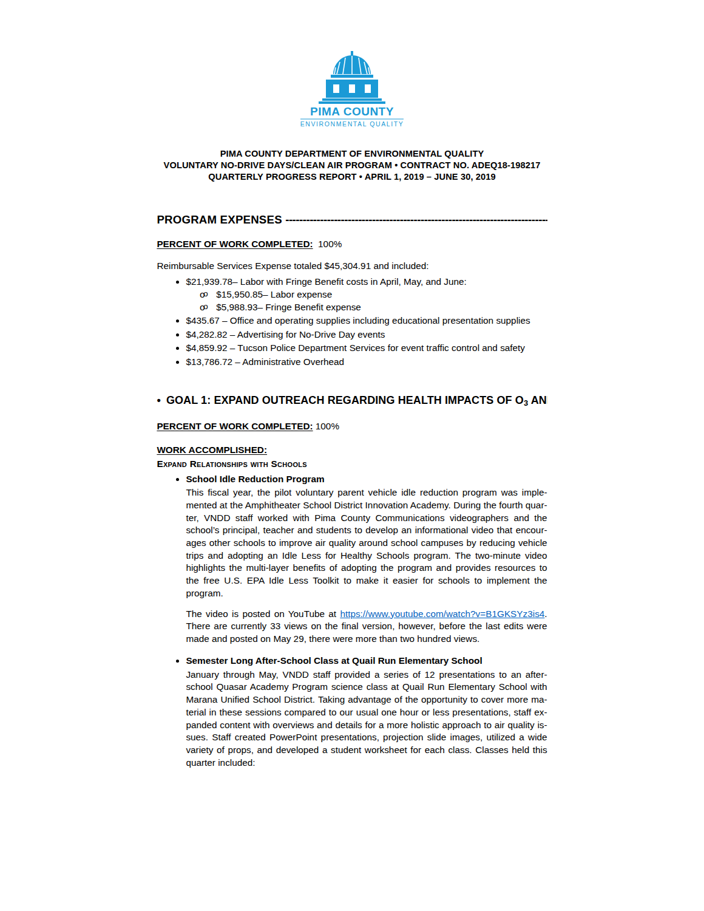PIMA COUNTY ENVIRONMENTAL QUALITY
PIMA COUNTY DEPARTMENT OF ENVIRONMENTAL QUALITY
VOLUNTARY NO-DRIVE DAYS/CLEAN AIR PROGRAM • CONTRACT NO. ADEQ18-198217
QUARTERLY PROGRESS REPORT • APRIL 1, 2019 – JUNE 30, 2019
PROGRAM EXPENSES -----------------------------------------------------------------------------
PERCENT OF WORK COMPLETED: 100%
Reimbursable Services Expense totaled $45,304.91 and included:
$21,939.78– Labor with Fringe Benefit costs in April, May, and June:
$15,950.85– Labor expense
$5,988.93– Fringe Benefit expense
$435.67 – Office and operating supplies including educational presentation supplies
$4,282.82 – Advertising for No-Drive Day events
$4,859.92 – Tucson Police Department Services for event traffic control and safety
$13,786.72 – Administrative Overhead
• GOAL 1: EXPAND OUTREACH REGARDING HEALTH IMPACTS OF O3 AND PM-----
PERCENT OF WORK COMPLETED: 100%
WORK ACCOMPLISHED:
Expand Relationships with Schools
School Idle Reduction Program
This fiscal year, the pilot voluntary parent vehicle idle reduction program was implemented at the Amphitheater School District Innovation Academy. During the fourth quarter, VNDD staff worked with Pima County Communications videographers and the school’s principal, teacher and students to develop an informational video that encourages other schools to improve air quality around school campuses by reducing vehicle trips and adopting an Idle Less for Healthy Schools program. The two-minute video highlights the multi-layer benefits of adopting the program and provides resources to the free U.S. EPA Idle Less Toolkit to make it easier for schools to implement the program.
The video is posted on YouTube at https://www.youtube.com/watch?v=B1GKSYz3is4. There are currently 33 views on the final version, however, before the last edits were made and posted on May 29, there were more than two hundred views.
Semester Long After-School Class at Quail Run Elementary School
January through May, VNDD staff provided a series of 12 presentations to an after-school Quasar Academy Program science class at Quail Run Elementary School with Marana Unified School District. Taking advantage of the opportunity to cover more material in these sessions compared to our usual one hour or less presentations, staff expanded content with overviews and details for a more holistic approach to air quality issues. Staff created PowerPoint presentations, projection slide images, utilized a wide variety of props, and developed a student worksheet for each class. Classes held this quarter included: